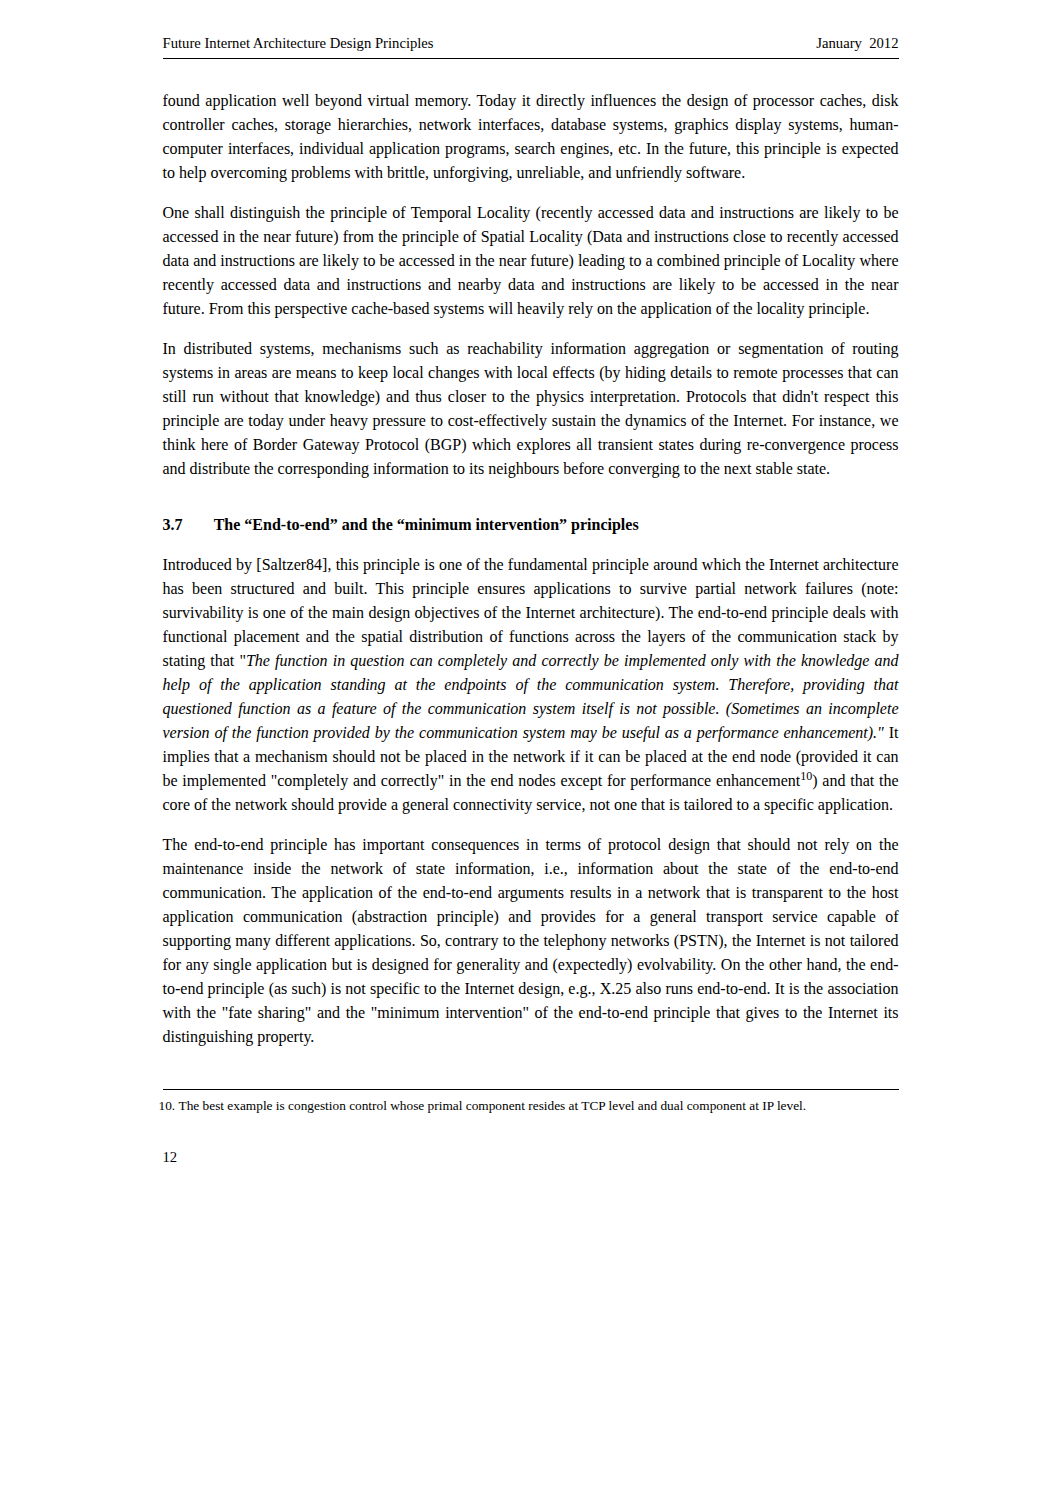Future Internet Architecture Design Principles January 2012
found application well beyond virtual memory. Today it directly influences the design of processor caches, disk controller caches, storage hierarchies, network interfaces, database systems, graphics display systems, human-computer interfaces, individual application programs, search engines, etc. In the future, this principle is expected to help overcoming problems with brittle, unforgiving, unreliable, and unfriendly software.
One shall distinguish the principle of Temporal Locality (recently accessed data and instructions are likely to be accessed in the near future) from the principle of Spatial Locality (Data and instructions close to recently accessed data and instructions are likely to be accessed in the near future) leading to a combined principle of Locality where recently accessed data and instructions and nearby data and instructions are likely to be accessed in the near future. From this perspective cache-based systems will heavily rely on the application of the locality principle.
In distributed systems, mechanisms such as reachability information aggregation or segmentation of routing systems in areas are means to keep local changes with local effects (by hiding details to remote processes that can still run without that knowledge) and thus closer to the physics interpretation. Protocols that didn't respect this principle are today under heavy pressure to cost-effectively sustain the dynamics of the Internet. For instance, we think here of Border Gateway Protocol (BGP) which explores all transient states during re-convergence process and distribute the corresponding information to its neighbours before converging to the next stable state.
3.7 The “End-to-end” and the “minimum intervention” principles
Introduced by [Saltzer84], this principle is one of the fundamental principle around which the Internet architecture has been structured and built. This principle ensures applications to survive partial network failures (note: survivability is one of the main design objectives of the Internet architecture). The end-to-end principle deals with functional placement and the spatial distribution of functions across the layers of the communication stack by stating that "The function in question can completely and correctly be implemented only with the knowledge and help of the application standing at the endpoints of the communication system. Therefore, providing that questioned function as a feature of the communication system itself is not possible. (Sometimes an incomplete version of the function provided by the communication system may be useful as a performance enhancement)." It implies that a mechanism should not be placed in the network if it can be placed at the end node (provided it can be implemented "completely and correctly" in the end nodes except for performance enhancement10) and that the core of the network should provide a general connectivity service, not one that is tailored to a specific application.
The end-to-end principle has important consequences in terms of protocol design that should not rely on the maintenance inside the network of state information, i.e., information about the state of the end-to-end communication. The application of the end-to-end arguments results in a network that is transparent to the host application communication (abstraction principle) and provides for a general transport service capable of supporting many different applications. So, contrary to the telephony networks (PSTN), the Internet is not tailored for any single application but is designed for generality and (expectedly) evolvability. On the other hand, the end-to-end principle (as such) is not specific to the Internet design, e.g., X.25 also runs end-to-end. It is the association with the "fate sharing" and the "minimum intervention" of the end-to-end principle that gives to the Internet its distinguishing property.
The best example is congestion control whose primal component resides at TCP level and dual component at IP level.
12